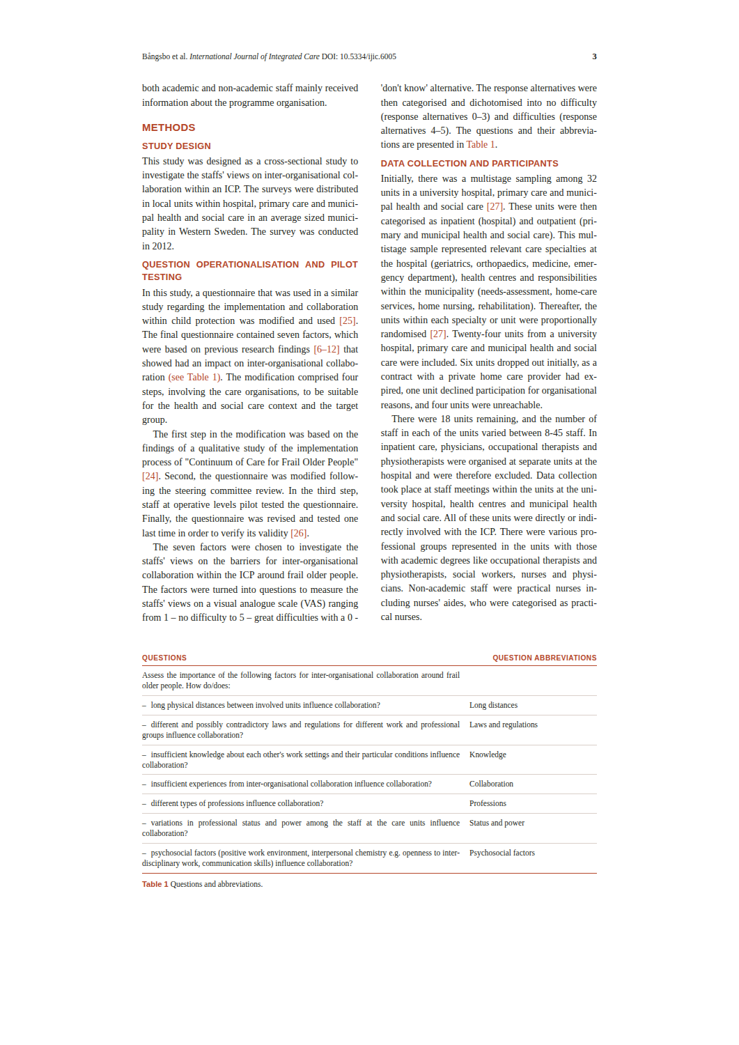Bångsbo et al. International Journal of Integrated Care DOI: 10.5334/ijic.6005
3
both academic and non-academic staff mainly received information about the programme organisation.
Methods
Study design
This study was designed as a cross-sectional study to investigate the staffs' views on inter-organisational collaboration within an ICP. The surveys were distributed in local units within hospital, primary care and municipal health and social care in an average sized municipality in Western Sweden. The survey was conducted in 2012.
Question operationalisation and pilot testing
In this study, a questionnaire that was used in a similar study regarding the implementation and collaboration within child protection was modified and used [25]. The final questionnaire contained seven factors, which were based on previous research findings [6–12] that showed had an impact on inter-organisational collaboration (see Table 1). The modification comprised four steps, involving the care organisations, to be suitable for the health and social care context and the target group.
The first step in the modification was based on the findings of a qualitative study of the implementation process of "Continuum of Care for Frail Older People" [24]. Second, the questionnaire was modified following the steering committee review. In the third step, staff at operative levels pilot tested the questionnaire. Finally, the questionnaire was revised and tested one last time in order to verify its validity [26].
The seven factors were chosen to investigate the staffs' views on the barriers for inter-organisational collaboration within the ICP around frail older people. The factors were turned into questions to measure the staffs' views on a visual analogue scale (VAS) ranging from 1 – no difficulty to 5 – great difficulties with a 0 - 'don't know' alternative. The response alternatives were then categorised and dichotomised into no difficulty (response alternatives 0–3) and difficulties (response alternatives 4–5). The questions and their abbreviations are presented in Table 1.
Data collection and participants
Initially, there was a multistage sampling among 32 units in a university hospital, primary care and municipal health and social care [27]. These units were then categorised as inpatient (hospital) and outpatient (primary and municipal health and social care). This multistage sample represented relevant care specialties at the hospital (geriatrics, orthopaedics, medicine, emergency department), health centres and responsibilities within the municipality (needs-assessment, home-care services, home nursing, rehabilitation). Thereafter, the units within each specialty or unit were proportionally randomised [27]. Twenty-four units from a university hospital, primary care and municipal health and social care were included. Six units dropped out initially, as a contract with a private home care provider had expired, one unit declined participation for organisational reasons, and four units were unreachable.
There were 18 units remaining, and the number of staff in each of the units varied between 8-45 staff. In inpatient care, physicians, occupational therapists and physiotherapists were organised at separate units at the hospital and were therefore excluded. Data collection took place at staff meetings within the units at the university hospital, health centres and municipal health and social care. All of these units were directly or indirectly involved with the ICP. There were various professional groups represented in the units with those with academic degrees like occupational therapists and physiotherapists, social workers, nurses and physicians. Non-academic staff were practical nurses including nurses' aides, who were categorised as practical nurses.
| Questions | Question abbreviations |
| --- | --- |
| Assess the importance of the following factors for inter-organisational collaboration around frail older people. How do/does: | |
| long physical distances between involved units influence collaboration? | Long distances |
| different and possibly contradictory laws and regulations for different work and professional groups influence collaboration? | Laws and regulations |
| insufficient knowledge about each other's work settings and their particular conditions influence collaboration? | Knowledge |
| insufficient experiences from inter-organisational collaboration influence collaboration? | Collaboration |
| different types of professions influence collaboration? | Professions |
| variations in professional status and power among the staff at the care units influence collaboration? | Status and power |
| psychosocial factors (positive work environment, interpersonal chemistry e.g. openness to interdisciplinary work, communication skills) influence collaboration? | Psychosocial factors |
Table 1 Questions and abbreviations.